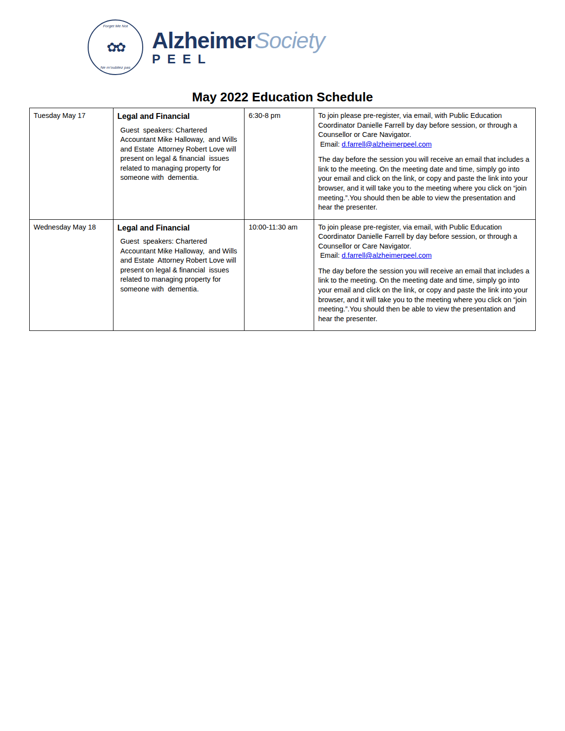Forget Me Not
✿✿
Ne m’oubliez pas
AlzheimerSociety
PEEL
May 2022 Education Schedule
| Tuesday May 17 | Legal and Financial Guest speakers: Chartered Accountant Mike Halloway, and Wills and Estate Attorney Robert Love will present on legal & financial issues related to managing property for someone with dementia. | 6:30-8 pm | To join please pre-register, via email, with Public Education Coordinator Danielle Farrell by day before session, or through a Counsellor or Care Navigator. Email: d.farrell@alzheimerpeel.com The day before the session you will receive an email that includes a link to the meeting. On the meeting date and time, simply go into your email and click on the link, or copy and paste the link into your browser, and it will take you to the meeting where you click on “join meeting.”.You should then be able to view the presentation and hear the presenter. |
| Wednesday May 18 | Legal and Financial Guest speakers: Chartered Accountant Mike Halloway, and Wills and Estate Attorney Robert Love will present on legal & financial issues related to managing property for someone with dementia. | 10:00-11:30 am | To join please pre-register, via email, with Public Education Coordinator Danielle Farrell by day before session, or through a Counsellor or Care Navigator. Email: d.farrell@alzheimerpeel.com The day before the session you will receive an email that includes a link to the meeting. On the meeting date and time, simply go into your email and click on the link, or copy and paste the link into your browser, and it will take you to the meeting where you click on “join meeting.”.You should then be able to view the presentation and hear the presenter. |